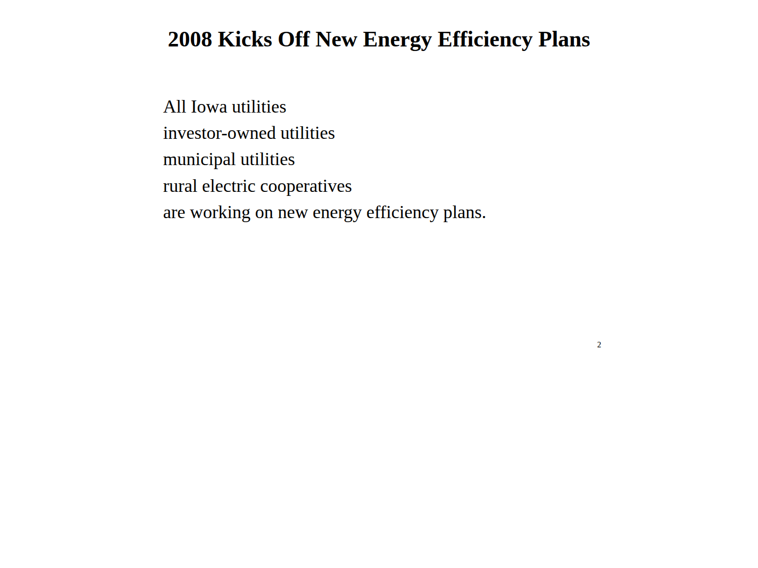2008 Kicks Off New Energy Efficiency Plans
All Iowa utilities
investor-owned utilities
municipal utilities
rural electric cooperatives
are working on new energy efficiency plans.
2